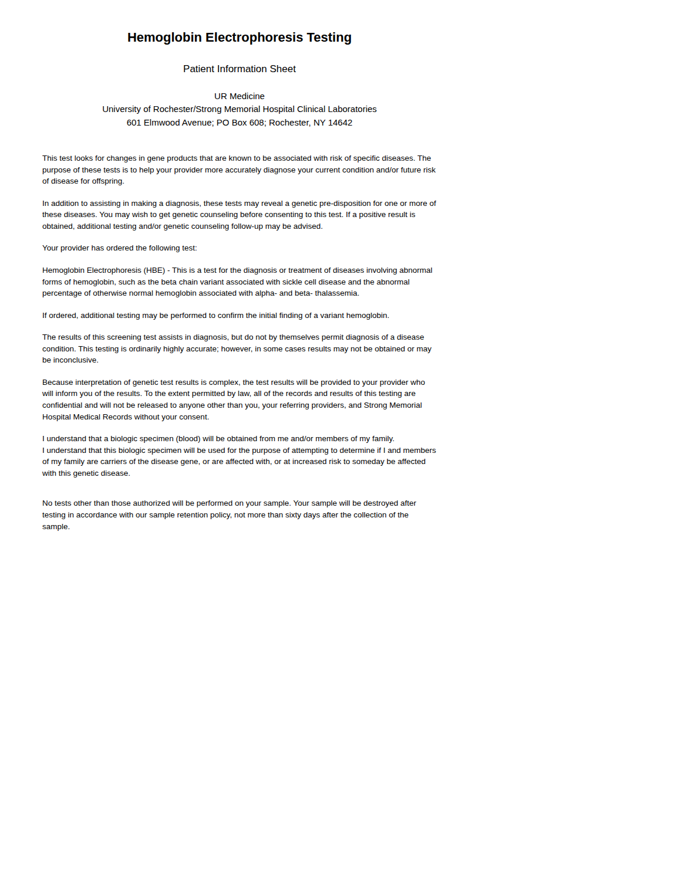Hemoglobin Electrophoresis Testing
Patient Information Sheet
UR Medicine
University of Rochester/Strong Memorial Hospital Clinical Laboratories
601 Elmwood Avenue; PO Box 608; Rochester, NY 14642
This test looks for changes in gene products that are known to be associated with risk of specific diseases. The purpose of these tests is to help your provider more accurately diagnose your current condition and/or future risk of disease for offspring.
In addition to assisting in making a diagnosis, these tests may reveal a genetic pre-disposition for one or more of these diseases. You may wish to get genetic counseling before consenting to this test. If a positive result is obtained, additional testing and/or genetic counseling follow-up may be advised.
Your provider has ordered the following test:
Hemoglobin Electrophoresis (HBE) - This is a test for the diagnosis or treatment of diseases involving abnormal forms of hemoglobin, such as the beta chain variant associated with sickle cell disease and the abnormal percentage of otherwise normal hemoglobin associated with alpha- and beta- thalassemia.
If ordered, additional testing may be performed to confirm the initial finding of a variant hemoglobin.
The results of this screening test assists in diagnosis, but do not by themselves permit diagnosis of a disease condition. This testing is ordinarily highly accurate; however, in some cases results may not be obtained or may be inconclusive.
Because interpretation of genetic test results is complex, the test results will be provided to your provider who will inform you of the results. To the extent permitted by law, all of the records and results of this testing are confidential and will not be released to anyone other than you, your referring providers, and Strong Memorial Hospital Medical Records without your consent.
I understand that a biologic specimen (blood) will be obtained from me and/or members of my family.
I understand that this biologic specimen will be used for the purpose of attempting to determine if I and members of my family are carriers of the disease gene, or are affected with, or at increased risk to someday be affected with this genetic disease.
No tests other than those authorized will be performed on your sample. Your sample will be destroyed after testing in accordance with our sample retention policy, not more than sixty days after the collection of the sample.